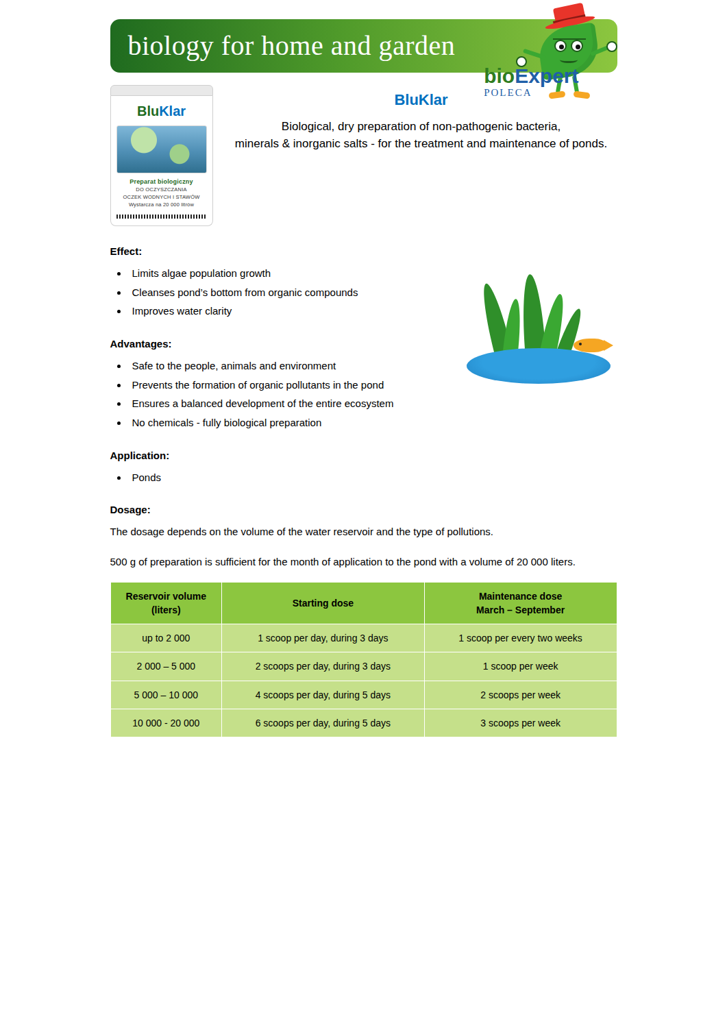biology for home and garden
bioExpert
POLECA
BluKlar
Preparat biologiczny DO OCZYSZCZANIA
OCZEK WODNYCH I STAWÓW Wystarcza na 20 000 litrów
Blu Klar
Biological, dry preparation of non-pathogenic bacteria,
minerals & inorganic salts - for the treatment and maintenance of ponds.
Effect:
Limits algae population growth
Cleanses pond’s bottom from organic compounds
Improves water clarity
Advantages:
Safe to the people, animals and environment
Prevents the formation of organic pollutants in the pond
Ensures a balanced development of the entire ecosystem
No chemicals - fully biological preparation
Application:
Ponds
Dosage:
The dosage depends on the volume of the water reservoir and the type of pollutions.
500 g of preparation is sufficient for the month of application to the pond with a volume of 20 000 liters.
| Reservoir volume (liters) | Starting dose | Maintenance dose March – September |
| --- | --- | --- |
| up to 2 000 | 1 scoop per day, during 3 days | 1 scoop per every two weeks |
| 2 000 – 5 000 | 2 scoops per day, during 3 days | 1 scoop per week |
| 5 000 – 10 000 | 4 scoops per day, during 5 days | 2 scoops per week |
| 10 000 - 20 000 | 6 scoops per day, during 5 days | 3 scoops per week |